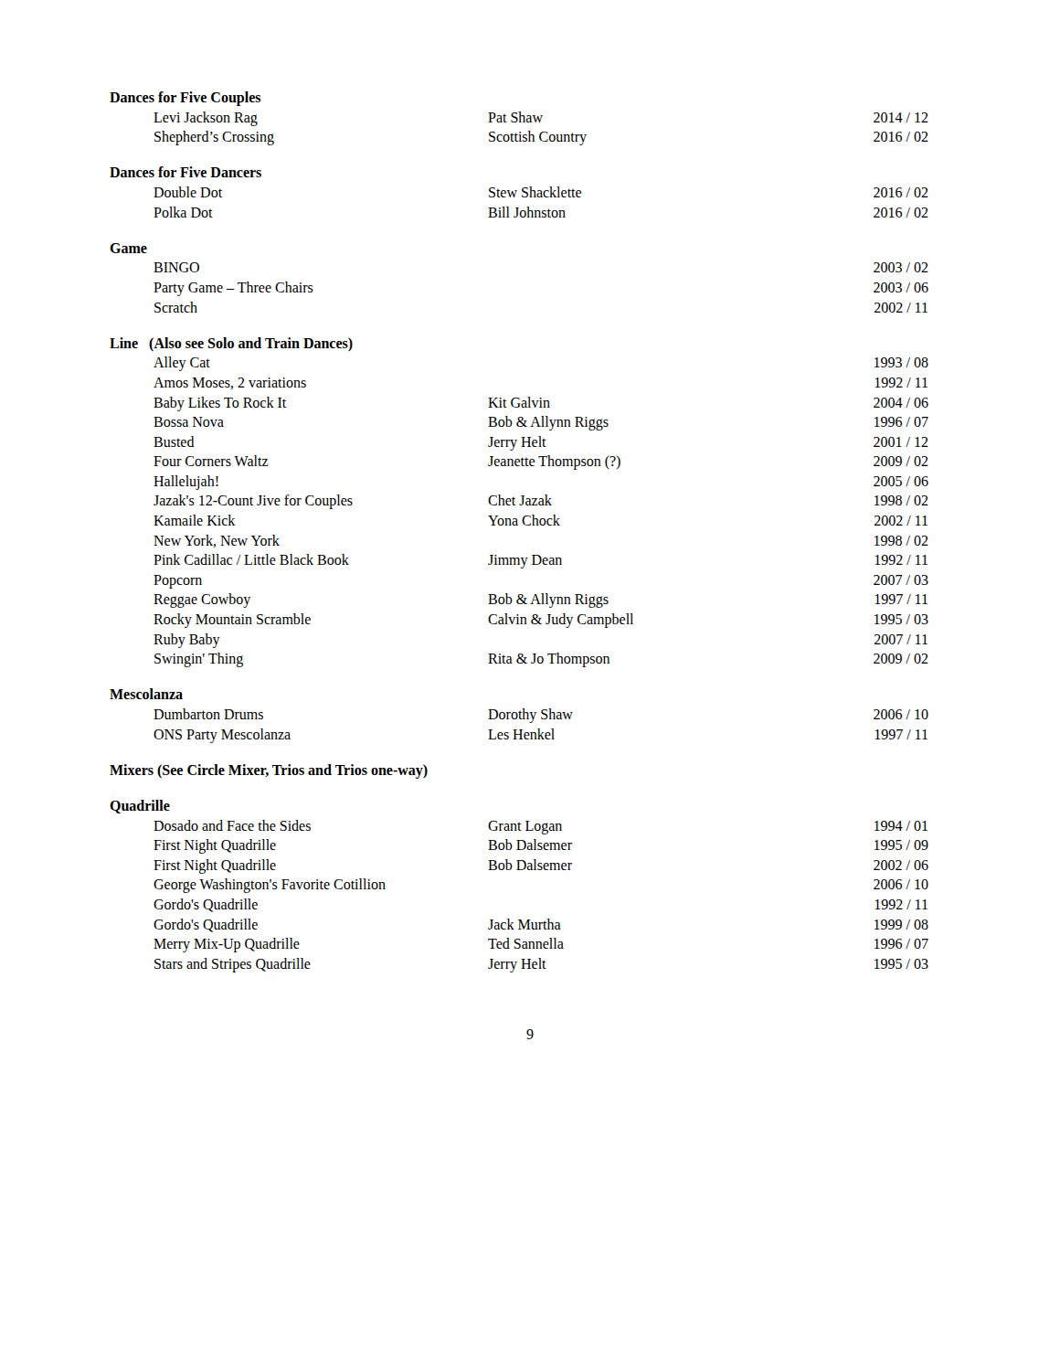| Dances for Five Couples |
| Levi Jackson Rag | Pat Shaw | 2014 / 12 |
| Shepherd’s Crossing | Scottish Country | 2016 / 02 |
| Dances for Five Dancers |
| Double Dot | Stew Shacklette | 2016 / 02 |
| Polka Dot | Bill Johnston | 2016 / 02 |
| Game |
| BINGO | | 2003 / 02 |
| Party Game – Three Chairs | | 2003 / 06 |
| Scratch | | 2002 / 11 |
| Line (Also see Solo and Train Dances) |
| Alley Cat | | 1993 / 08 |
| Amos Moses, 2 variations | | 1992 / 11 |
| Baby Likes To Rock It | Kit Galvin | 2004 / 06 |
| Bossa Nova | Bob & Allynn Riggs | 1996 / 07 |
| Busted | Jerry Helt | 2001 / 12 |
| Four Corners Waltz | Jeanette Thompson (?) | 2009 / 02 |
| Hallelujah! | | 2005 / 06 |
| Jazak's 12-Count Jive for Couples | Chet Jazak | 1998 / 02 |
| Kamaile Kick | Yona Chock | 2002 / 11 |
| New York, New York | | 1998 / 02 |
| Pink Cadillac / Little Black Book | Jimmy Dean | 1992 / 11 |
| Popcorn | | 2007 / 03 |
| Reggae Cowboy | Bob & Allynn Riggs | 1997 / 11 |
| Rocky Mountain Scramble | Calvin & Judy Campbell | 1995 / 03 |
| Ruby Baby | | 2007 / 11 |
| Swingin' Thing | Rita & Jo Thompson | 2009 / 02 |
| Mescolanza |
| Dumbarton Drums | Dorothy Shaw | 2006 / 10 |
| ONS Party Mescolanza | Les Henkel | 1997 / 11 |
| Mixers (See Circle Mixer, Trios and Trios one-way) |
| Quadrille |
| Dosado and Face the Sides | Grant Logan | 1994 / 01 |
| First Night Quadrille | Bob Dalsemer | 1995 / 09 |
| First Night Quadrille | Bob Dalsemer | 2002 / 06 |
| George Washington's Favorite Cotillion | | 2006 / 10 |
| Gordo's Quadrille | | 1992 / 11 |
| Gordo's Quadrille | Jack Murtha | 1999 / 08 |
| Merry Mix-Up Quadrille | Ted Sannella | 1996 / 07 |
| Stars and Stripes Quadrille | Jerry Helt | 1995 / 03 |
9